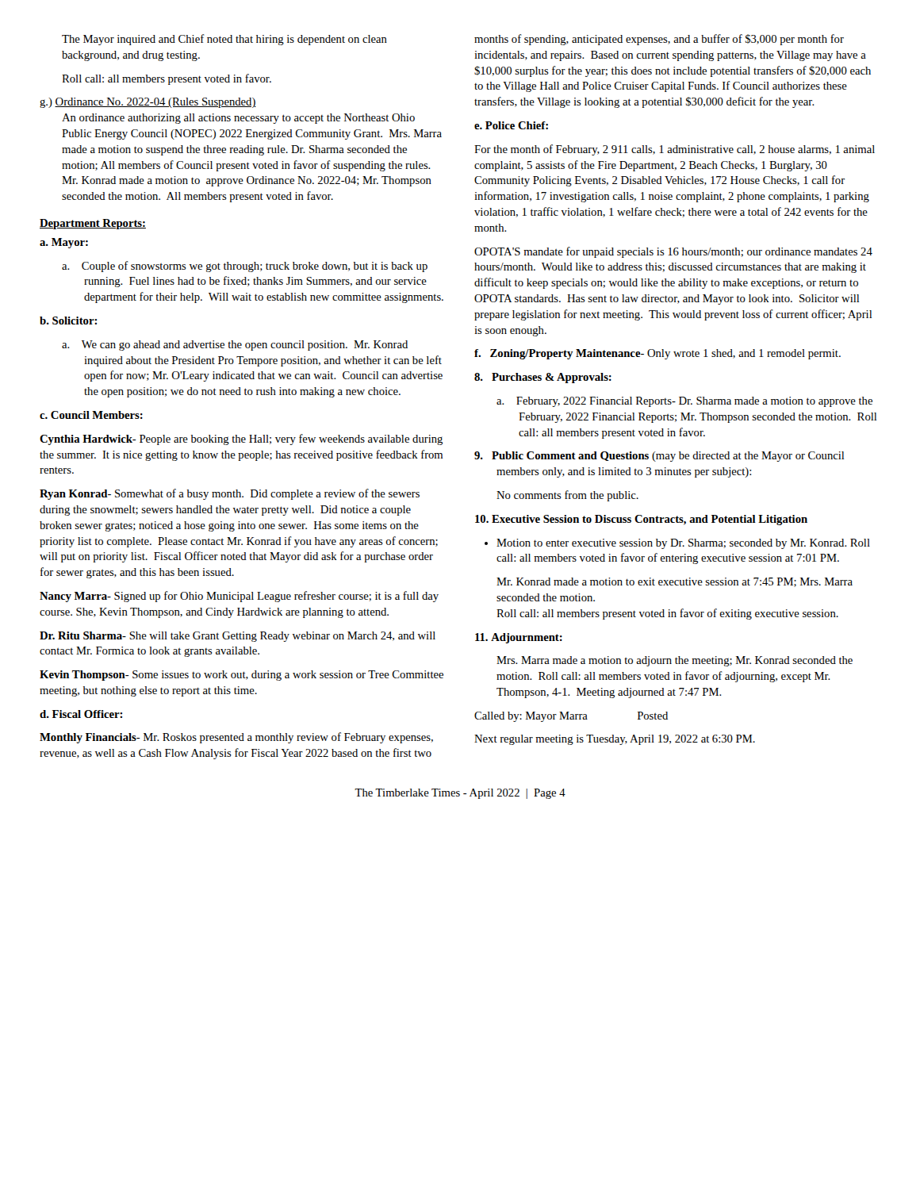The Mayor inquired and Chief noted that hiring is dependent on clean background, and drug testing.
Roll call: all members present voted in favor.
g.) Ordinance No. 2022-04 (Rules Suspended)
An ordinance authorizing all actions necessary to accept the Northeast Ohio Public Energy Council (NOPEC) 2022 Energized Community Grant. Mrs. Marra made a motion to suspend the three reading rule. Dr. Sharma seconded the motion; All members of Council present voted in favor of suspending the rules. Mr. Konrad made a motion to approve Ordinance No. 2022-04; Mr. Thompson seconded the motion. All members present voted in favor.
Department Reports:
a. Mayor:
a. Couple of snowstorms we got through; truck broke down, but it is back up running. Fuel lines had to be fixed; thanks Jim Summers, and our service department for their help. Will wait to establish new committee assignments.
b. Solicitor:
a. We can go ahead and advertise the open council position. Mr. Konrad inquired about the President Pro Tempore position, and whether it can be left open for now; Mr. O'Leary indicated that we can wait. Council can advertise the open position; we do not need to rush into making a new choice.
c. Council Members:
Cynthia Hardwick- People are booking the Hall; very few weekends available during the summer. It is nice getting to know the people; has received positive feedback from renters.
Ryan Konrad- Somewhat of a busy month. Did complete a review of the sewers during the snowmelt; sewers handled the water pretty well. Did notice a couple broken sewer grates; noticed a hose going into one sewer. Has some items on the priority list to complete. Please contact Mr. Konrad if you have any areas of concern; will put on priority list. Fiscal Officer noted that Mayor did ask for a purchase order for sewer grates, and this has been issued.
Nancy Marra- Signed up for Ohio Municipal League refresher course; it is a full day course. She, Kevin Thompson, and Cindy Hardwick are planning to attend.
Dr. Ritu Sharma- She will take Grant Getting Ready webinar on March 24, and will contact Mr. Formica to look at grants available.
Kevin Thompson- Some issues to work out, during a work session or Tree Committee meeting, but nothing else to report at this time.
d. Fiscal Officer:
Monthly Financials- Mr. Roskos presented a monthly review of February expenses, revenue, as well as a Cash Flow Analysis for Fiscal Year 2022 based on the first two months of spending, anticipated expenses, and a buffer of $3,000 per month for incidentals, and repairs. Based on current spending patterns, the Village may have a $10,000 surplus for the year; this does not include potential transfers of $20,000 each to the Village Hall and Police Cruiser Capital Funds. If Council authorizes these transfers, the Village is looking at a potential $30,000 deficit for the year.
e. Police Chief:
For the month of February, 2 911 calls, 1 administrative call, 2 house alarms, 1 animal complaint, 5 assists of the Fire Department, 2 Beach Checks, 1 Burglary, 30 Community Policing Events, 2 Disabled Vehicles, 172 House Checks, 1 call for information, 17 investigation calls, 1 noise complaint, 2 phone complaints, 1 parking violation, 1 traffic violation, 1 welfare check; there were a total of 242 events for the month.
OPOTA'S mandate for unpaid specials is 16 hours/month; our ordinance mandates 24 hours/month. Would like to address this; discussed circumstances that are making it difficult to keep specials on; would like the ability to make exceptions, or return to OPOTA standards. Has sent to law director, and Mayor to look into. Solicitor will prepare legislation for next meeting. This would prevent loss of current officer; April is soon enough.
f. Zoning/Property Maintenance- Only wrote 1 shed, and 1 remodel permit.
8. Purchases & Approvals:
a. February, 2022 Financial Reports- Dr. Sharma made a motion to approve the February, 2022 Financial Reports; Mr. Thompson seconded the motion. Roll call: all members present voted in favor.
9. Public Comment and Questions (may be directed at the Mayor or Council members only, and is limited to 3 minutes per subject):
No comments from the public.
10. Executive Session to Discuss Contracts, and Potential Litigation
Motion to enter executive session by Dr. Sharma; seconded by Mr. Konrad. Roll call: all members voted in favor of entering executive session at 7:01 PM.
Mr. Konrad made a motion to exit executive session at 7:45 PM; Mrs. Marra seconded the motion.
Roll call: all members present voted in favor of exiting executive session.
11. Adjournment:
Mrs. Marra made a motion to adjourn the meeting; Mr. Konrad seconded the motion. Roll call: all members voted in favor of adjourning, except Mr. Thompson, 4-1. Meeting adjourned at 7:47 PM.
Called by: Mayor Marra Posted
Next regular meeting is Tuesday, April 19, 2022 at 6:30 PM.
The Timberlake Times - April 2022 | Page 4